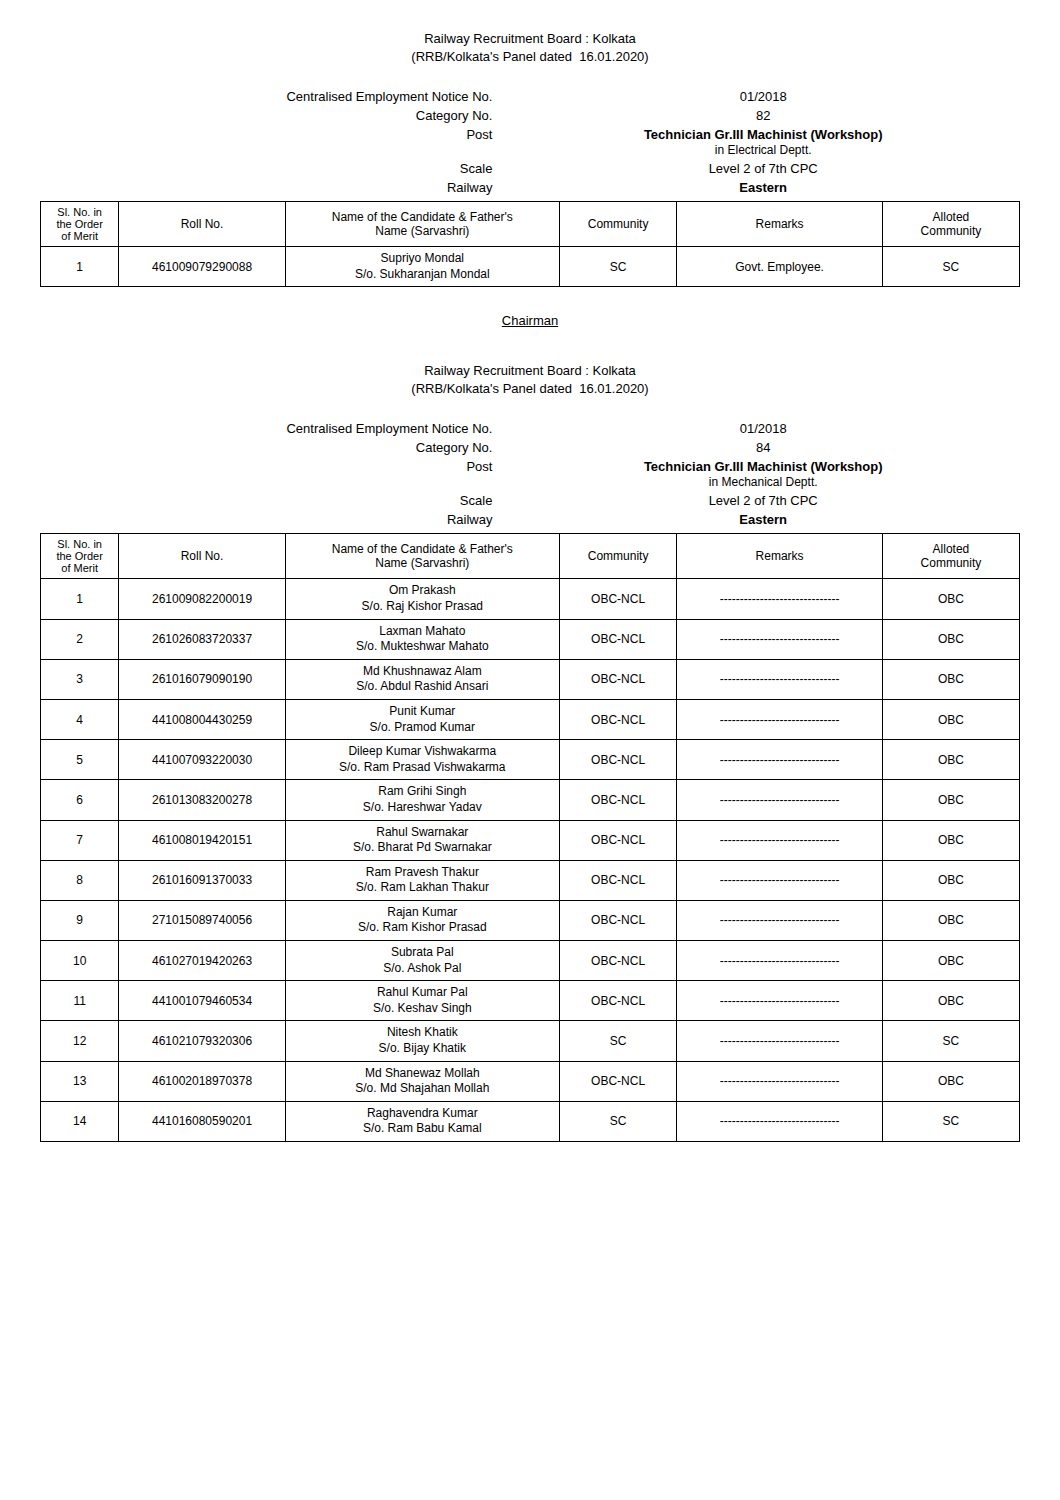Railway Recruitment Board : Kolkata
(RRB/Kolkata's Panel dated 16.01.2020)
| Centralised Employment Notice No. | 01/2018 |
| Category No. | 82 |
| Post | Technician Gr.III Machinist (Workshop) in Electrical Deptt. |
| Scale | Level 2 of 7th CPC |
| Railway | Eastern |
| Sl. No. in the Order of Merit | Roll No. | Name of the Candidate & Father's Name (Sarvashri) | Community | Remarks | Alloted Community |
| --- | --- | --- | --- | --- | --- |
| 1 | 461009079290088 | Supriyo Mondal S/o. Sukharanjan Mondal | SC | Govt. Employee. | SC |
Chairman
Railway Recruitment Board : Kolkata
(RRB/Kolkata's Panel dated 16.01.2020)
| Centralised Employment Notice No. | 01/2018 |
| Category No. | 84 |
| Post | Technician Gr.III Machinist (Workshop) in Mechanical Deptt. |
| Scale | Level 2 of 7th CPC |
| Railway | Eastern |
| Sl. No. in the Order of Merit | Roll No. | Name of the Candidate & Father's Name (Sarvashri) | Community | Remarks | Alloted Community |
| --- | --- | --- | --- | --- | --- |
| 1 | 261009082200019 | Om Prakash S/o. Raj Kishor Prasad | OBC-NCL | ------------------------------ | OBC |
| 2 | 261026083720337 | Laxman Mahato S/o. Mukteshwar Mahato | OBC-NCL | ------------------------------ | OBC |
| 3 | 261016079090190 | Md Khushnawaz Alam S/o. Abdul Rashid Ansari | OBC-NCL | ------------------------------ | OBC |
| 4 | 441008004430259 | Punit Kumar S/o. Pramod Kumar | OBC-NCL | ------------------------------ | OBC |
| 5 | 441007093220030 | Dileep Kumar Vishwakarma S/o. Ram Prasad Vishwakarma | OBC-NCL | ------------------------------ | OBC |
| 6 | 261013083200278 | Ram Grihi Singh S/o. Hareshwar Yadav | OBC-NCL | ------------------------------ | OBC |
| 7 | 461008019420151 | Rahul Swarnakar S/o. Bharat Pd Swarnakar | OBC-NCL | ------------------------------ | OBC |
| 8 | 261016091370033 | Ram Pravesh Thakur S/o. Ram Lakhan Thakur | OBC-NCL | ------------------------------ | OBC |
| 9 | 271015089740056 | Rajan Kumar S/o. Ram Kishor Prasad | OBC-NCL | ------------------------------ | OBC |
| 10 | 461027019420263 | Subrata Pal S/o. Ashok Pal | OBC-NCL | ------------------------------ | OBC |
| 11 | 441001079460534 | Rahul Kumar Pal S/o. Keshav Singh | OBC-NCL | ------------------------------ | OBC |
| 12 | 461021079320306 | Nitesh Khatik S/o. Bijay Khatik | SC | ------------------------------ | SC |
| 13 | 461002018970378 | Md Shanewaz Mollah S/o. Md Shajahan Mollah | OBC-NCL | ------------------------------ | OBC |
| 14 | 441016080590201 | Raghavendra Kumar S/o. Ram Babu Kamal | SC | ------------------------------ | SC |